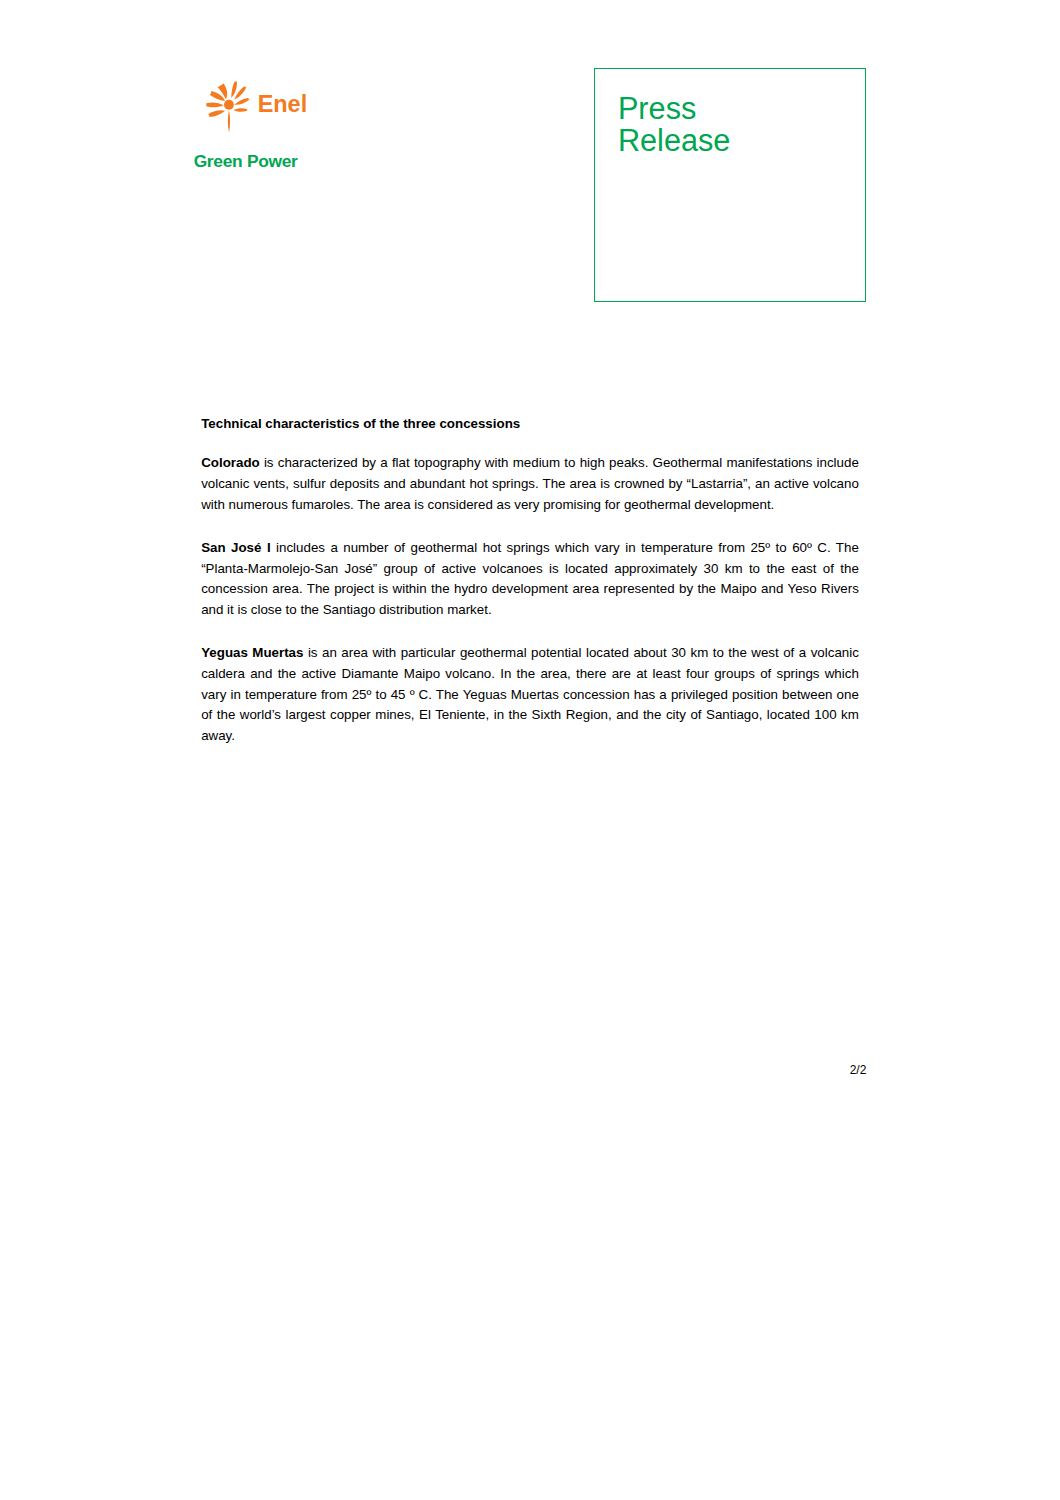Enel
Green Power
Press
Release
Technical characteristics of the three concessions
Colorado is characterized by a flat topography with medium to high peaks. Geothermal manifestations include volcanic vents, sulfur deposits and abundant hot springs. The area is crowned by “Lastarria”, an active volcano with numerous fumaroles. The area is considered as very promising for geothermal development.
San José I includes a number of geothermal hot springs which vary in temperature from 25º to 60º C. The “Planta-Marmolejo-San José” group of active volcanoes is located approximately 30 km to the east of the concession area. The project is within the hydro development area represented by the Maipo and Yeso Rivers and it is close to the Santiago distribution market.
Yeguas Muertas is an area with particular geothermal potential located about 30 km to the west of a volcanic caldera and the active Diamante Maipo volcano. In the area, there are at least four groups of springs which vary in temperature from 25º to 45 º C. The Yeguas Muertas concession has a privileged position between one of the world’s largest copper mines, El Teniente, in the Sixth Region, and the city of Santiago, located 100 km away.
2/2